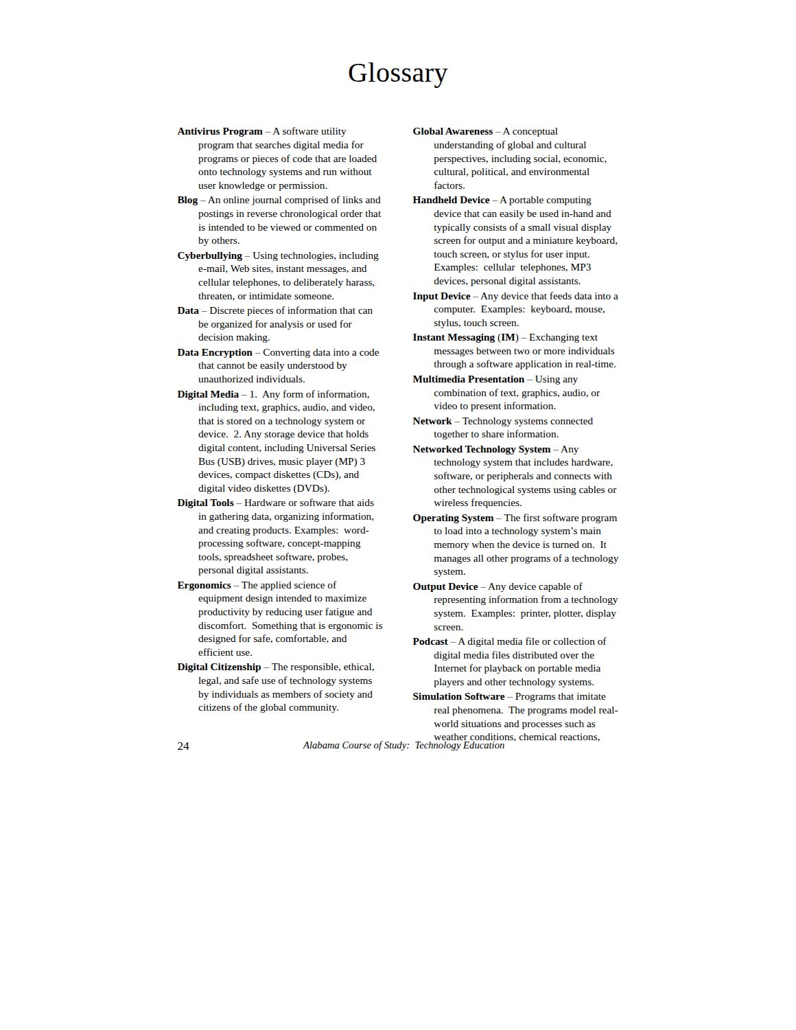Glossary
Antivirus Program – A software utility program that searches digital media for programs or pieces of code that are loaded onto technology systems and run without user knowledge or permission.
Blog – An online journal comprised of links and postings in reverse chronological order that is intended to be viewed or commented on by others.
Cyberbullying – Using technologies, including e-mail, Web sites, instant messages, and cellular telephones, to deliberately harass, threaten, or intimidate someone.
Data – Discrete pieces of information that can be organized for analysis or used for decision making.
Data Encryption – Converting data into a code that cannot be easily understood by unauthorized individuals.
Digital Media – 1. Any form of information, including text, graphics, audio, and video, that is stored on a technology system or device. 2. Any storage device that holds digital content, including Universal Series Bus (USB) drives, music player (MP) 3 devices, compact diskettes (CDs), and digital video diskettes (DVDs).
Digital Tools – Hardware or software that aids in gathering data, organizing information, and creating products. Examples: word-processing software, concept-mapping tools, spreadsheet software, probes, personal digital assistants.
Ergonomics – The applied science of equipment design intended to maximize productivity by reducing user fatigue and discomfort. Something that is ergonomic is designed for safe, comfortable, and efficient use.
Digital Citizenship – The responsible, ethical, legal, and safe use of technology systems by individuals as members of society and citizens of the global community.
Global Awareness – A conceptual understanding of global and cultural perspectives, including social, economic, cultural, political, and environmental factors.
Handheld Device – A portable computing device that can easily be used in-hand and typically consists of a small visual display screen for output and a miniature keyboard, touch screen, or stylus for user input. Examples: cellular telephones, MP3 devices, personal digital assistants.
Input Device – Any device that feeds data into a computer. Examples: keyboard, mouse, stylus, touch screen.
Instant Messaging (IM) – Exchanging text messages between two or more individuals through a software application in real-time.
Multimedia Presentation – Using any combination of text, graphics, audio, or video to present information.
Network – Technology systems connected together to share information.
Networked Technology System – Any technology system that includes hardware, software, or peripherals and connects with other technological systems using cables or wireless frequencies.
Operating System – The first software program to load into a technology system’s main memory when the device is turned on. It manages all other programs of a technology system.
Output Device – Any device capable of representing information from a technology system. Examples: printer, plotter, display screen.
Podcast – A digital media file or collection of digital media files distributed over the Internet for playback on portable media players and other technology systems.
Simulation Software – Programs that imitate real phenomena. The programs model real-world situations and processes such as weather conditions, chemical reactions,
24
Alabama Course of Study: Technology Education